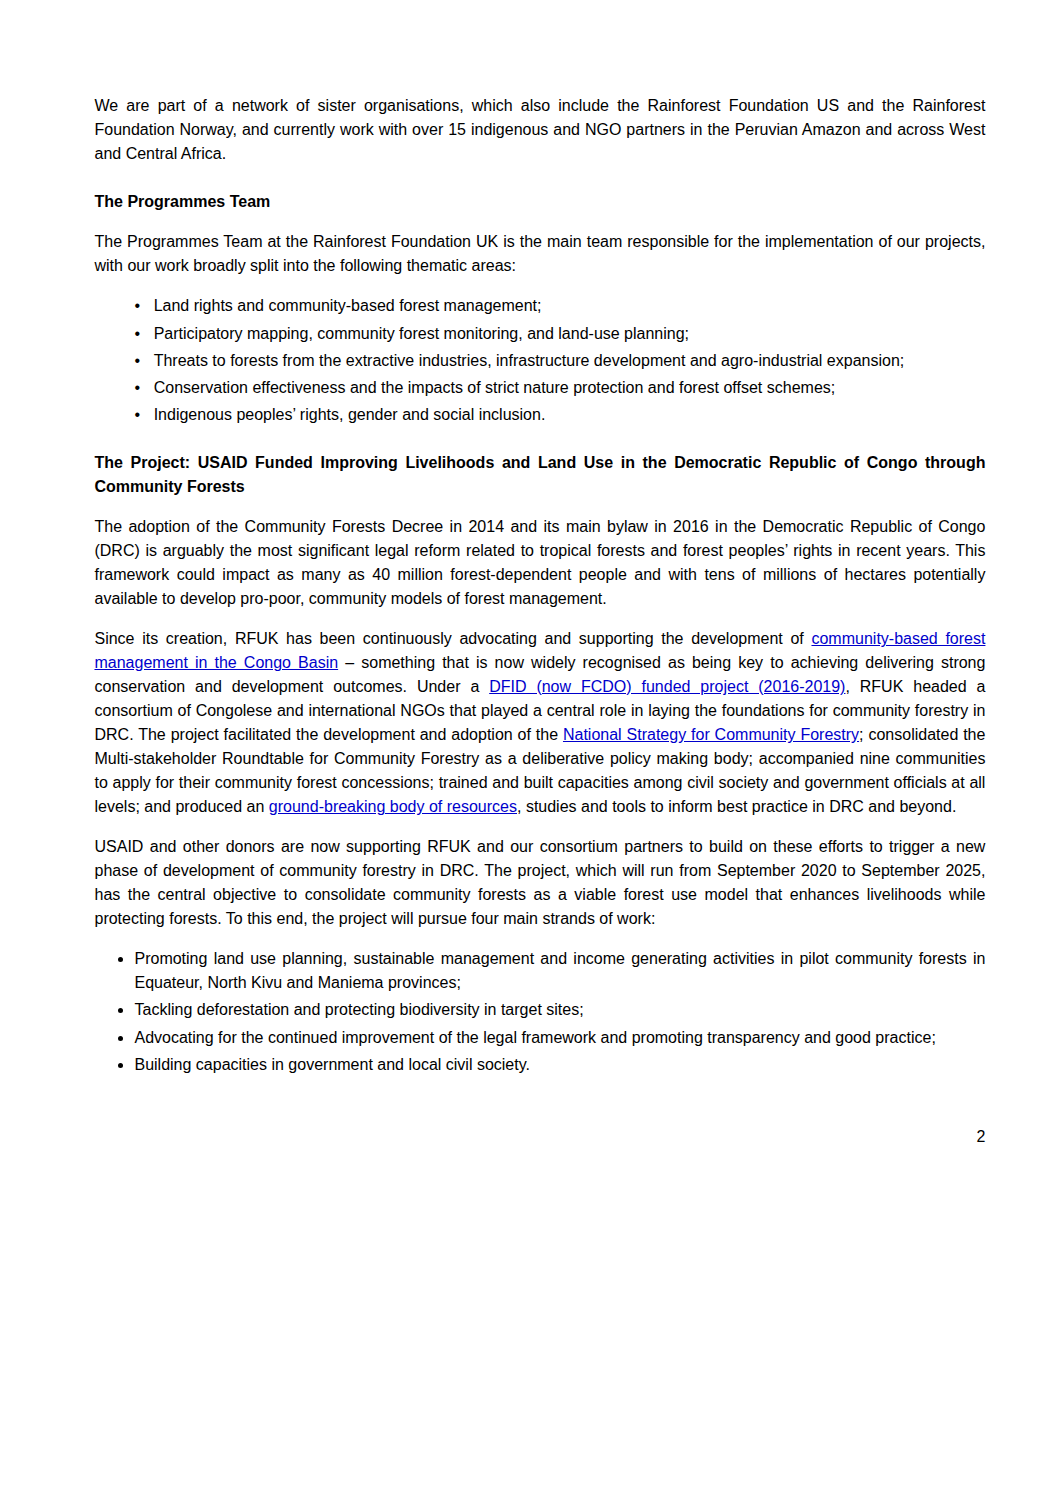We are part of a network of sister organisations, which also include the Rainforest Foundation US and the Rainforest Foundation Norway, and currently work with over 15 indigenous and NGO partners in the Peruvian Amazon and across West and Central Africa.
The Programmes Team
The Programmes Team at the Rainforest Foundation UK is the main team responsible for the implementation of our projects, with our work broadly split into the following thematic areas:
Land rights and community-based forest management;
Participatory mapping, community forest monitoring, and land-use planning;
Threats to forests from the extractive industries, infrastructure development and agro-industrial expansion;
Conservation effectiveness and the impacts of strict nature protection and forest offset schemes;
Indigenous peoples’ rights, gender and social inclusion.
The Project: USAID Funded Improving Livelihoods and Land Use in the Democratic Republic of Congo through Community Forests
The adoption of the Community Forests Decree in 2014 and its main bylaw in 2016 in the Democratic Republic of Congo (DRC) is arguably the most significant legal reform related to tropical forests and forest peoples’ rights in recent years. This framework could impact as many as 40 million forest-dependent people and with tens of millions of hectares potentially available to develop pro-poor, community models of forest management.
Since its creation, RFUK has been continuously advocating and supporting the development of community-based forest management in the Congo Basin – something that is now widely recognised as being key to achieving delivering strong conservation and development outcomes. Under a DFID (now FCDO) funded project (2016-2019), RFUK headed a consortium of Congolese and international NGOs that played a central role in laying the foundations for community forestry in DRC. The project facilitated the development and adoption of the National Strategy for Community Forestry; consolidated the Multi-stakeholder Roundtable for Community Forestry as a deliberative policy making body; accompanied nine communities to apply for their community forest concessions; trained and built capacities among civil society and government officials at all levels; and produced an ground-breaking body of resources, studies and tools to inform best practice in DRC and beyond.
USAID and other donors are now supporting RFUK and our consortium partners to build on these efforts to trigger a new phase of development of community forestry in DRC. The project, which will run from September 2020 to September 2025, has the central objective to consolidate community forests as a viable forest use model that enhances livelihoods while protecting forests. To this end, the project will pursue four main strands of work:
Promoting land use planning, sustainable management and income generating activities in pilot community forests in Equateur, North Kivu and Maniema provinces;
Tackling deforestation and protecting biodiversity in target sites;
Advocating for the continued improvement of the legal framework and promoting transparency and good practice;
Building capacities in government and local civil society.
2